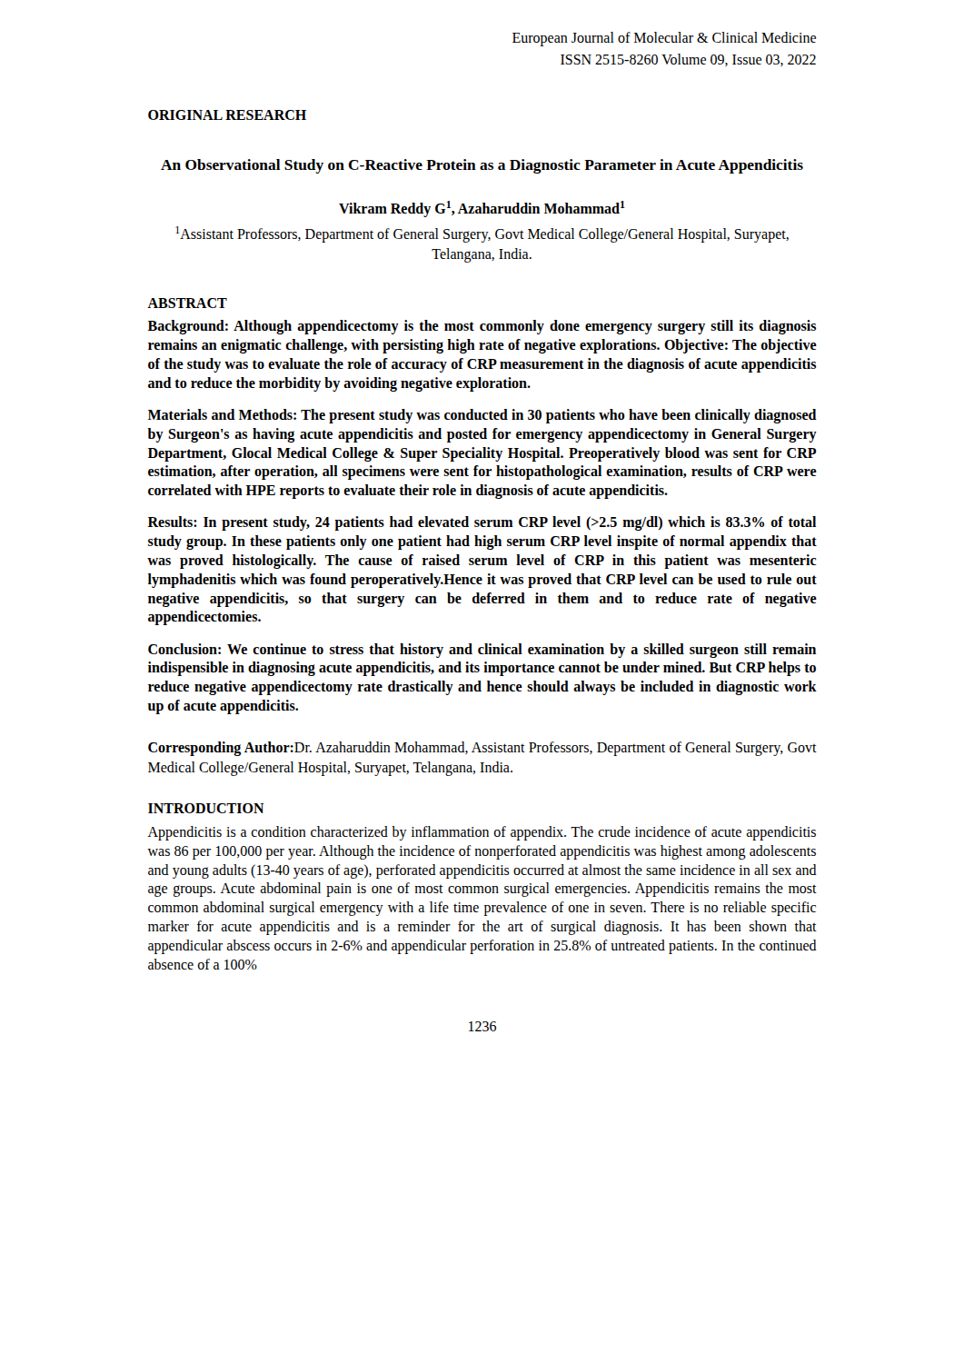European Journal of Molecular & Clinical Medicine
ISSN 2515-8260 Volume 09, Issue 03, 2022
ORIGINAL RESEARCH
An Observational Study on C-Reactive Protein as a Diagnostic Parameter in Acute Appendicitis
Vikram Reddy G1, Azaharuddin Mohammad1
1Assistant Professors, Department of General Surgery, Govt Medical College/General Hospital, Suryapet, Telangana, India.
ABSTRACT
Background: Although appendicectomy is the most commonly done emergency surgery still its diagnosis remains an enigmatic challenge, with persisting high rate of negative explorations. Objective: The objective of the study was to evaluate the role of accuracy of CRP measurement in the diagnosis of acute appendicitis and to reduce the morbidity by avoiding negative exploration.
Materials and Methods: The present study was conducted in 30 patients who have been clinically diagnosed by Surgeon's as having acute appendicitis and posted for emergency appendicectomy in General Surgery Department, Glocal Medical College & Super Speciality Hospital. Preoperatively blood was sent for CRP estimation, after operation, all specimens were sent for histopathological examination, results of CRP were correlated with HPE reports to evaluate their role in diagnosis of acute appendicitis.
Results: In present study, 24 patients had elevated serum CRP level (>2.5 mg/dl) which is 83.3% of total study group. In these patients only one patient had high serum CRP level inspite of normal appendix that was proved histologically. The cause of raised serum level of CRP in this patient was mesenteric lymphadenitis which was found peroperatively.Hence it was proved that CRP level can be used to rule out negative appendicitis, so that surgery can be deferred in them and to reduce rate of negative appendicectomies.
Conclusion: We continue to stress that history and clinical examination by a skilled surgeon still remain indispensible in diagnosing acute appendicitis, and its importance cannot be under mined. But CRP helps to reduce negative appendicectomy rate drastically and hence should always be included in diagnostic work up of acute appendicitis.
Corresponding Author: Dr. Azaharuddin Mohammad, Assistant Professors, Department of General Surgery, Govt Medical College/General Hospital, Suryapet, Telangana, India.
INTRODUCTION
Appendicitis is a condition characterized by inflammation of appendix. The crude incidence of acute appendicitis was 86 per 100,000 per year. Although the incidence of nonperforated appendicitis was highest among adolescents and young adults (13-40 years of age), perforated appendicitis occurred at almost the same incidence in all sex and age groups. Acute abdominal pain is one of most common surgical emergencies. Appendicitis remains the most common abdominal surgical emergency with a life time prevalence of one in seven. There is no reliable specific marker for acute appendicitis and is a reminder for the art of surgical diagnosis. It has been shown that appendicular abscess occurs in 2-6% and appendicular perforation in 25.8% of untreated patients. In the continued absence of a 100%
1236